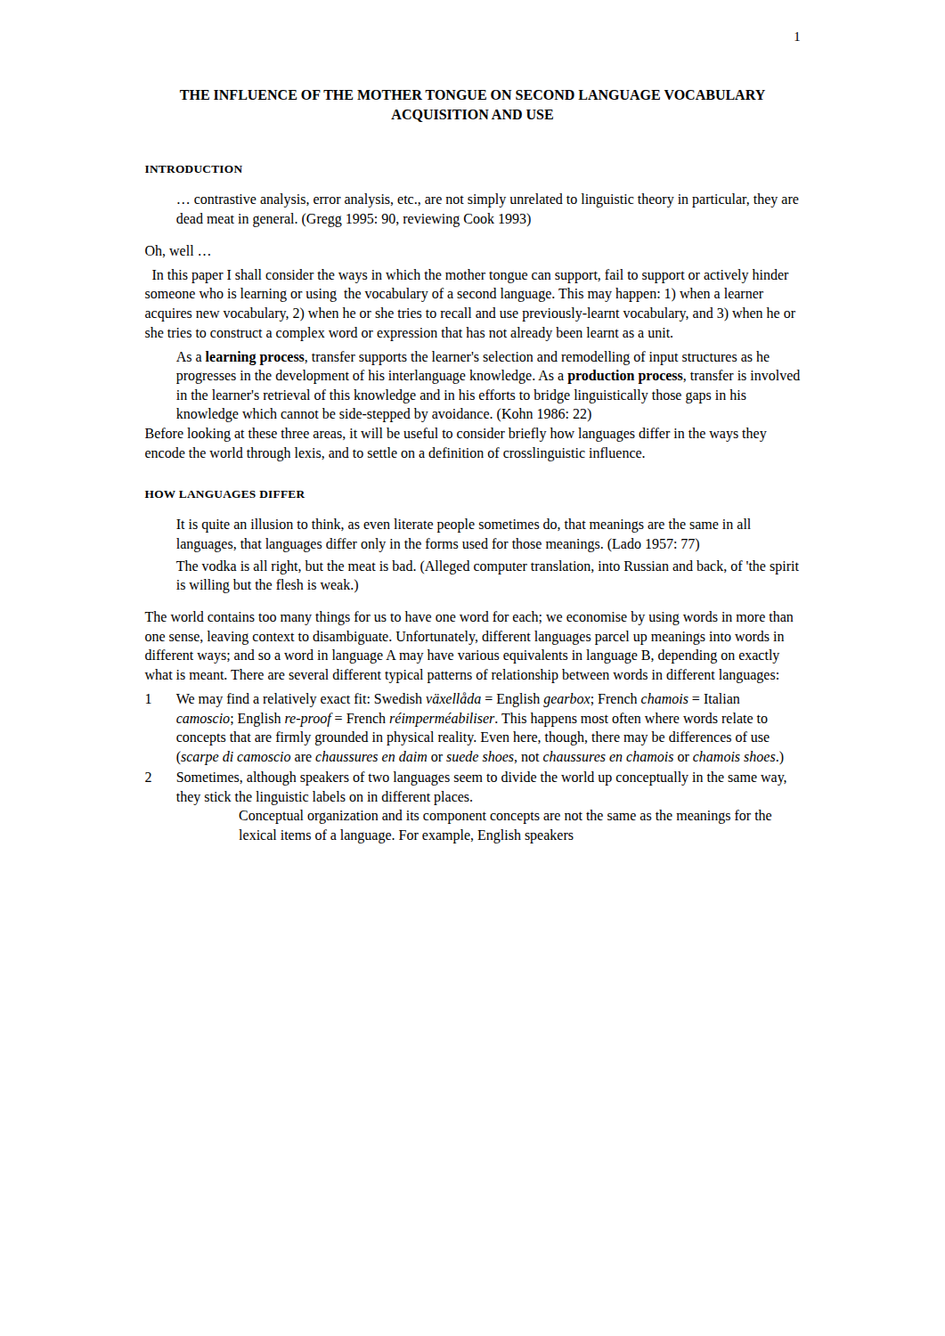1
The Influence of the Mother Tongue on Second Language Vocabulary Acquisition and Use
Introduction
… contrastive analysis, error analysis, etc., are not simply unrelated to linguistic theory in particular, they are dead meat in general. (Gregg 1995: 90, reviewing Cook 1993)
Oh, well …
In this paper I shall consider the ways in which the mother tongue can support, fail to support or actively hinder someone who is learning or using the vocabulary of a second language. This may happen: 1) when a learner acquires new vocabulary, 2) when he or she tries to recall and use previously-learnt vocabulary, and 3) when he or she tries to construct a complex word or expression that has not already been learnt as a unit.
As a learning process, transfer supports the learner's selection and remodelling of input structures as he progresses in the development of his interlanguage knowledge. As a production process, transfer is involved in the learner's retrieval of this knowledge and in his efforts to bridge linguistically those gaps in his knowledge which cannot be side-stepped by avoidance. (Kohn 1986: 22)
Before looking at these three areas, it will be useful to consider briefly how languages differ in the ways they encode the world through lexis, and to settle on a definition of crosslinguistic influence.
How Languages Differ
It is quite an illusion to think, as even literate people sometimes do, that meanings are the same in all languages, that languages differ only in the forms used for those meanings. (Lado 1957: 77)
The vodka is all right, but the meat is bad. (Alleged computer translation, into Russian and back, of 'the spirit is willing but the flesh is weak.)
The world contains too many things for us to have one word for each; we economise by using words in more than one sense, leaving context to disambiguate. Unfortunately, different languages parcel up meanings into words in different ways; and so a word in language A may have various equivalents in language B, depending on exactly what is meant. There are several different typical patterns of relationship between words in different languages:
We may find a relatively exact fit: Swedish växellåda = English gearbox; French chamois = Italian camoscio; English re-proof = French réimperméabiliser. This happens most often where words relate to concepts that are firmly grounded in physical reality. Even here, though, there may be differences of use (scarpe di camoscio are chaussures en daim or suede shoes, not chaussures en chamois or chamois shoes.)
Sometimes, although speakers of two languages seem to divide the world up conceptually in the same way, they stick the linguistic labels on in different places.
Conceptual organization and its component concepts are not the same as the meanings for the lexical items of a language. For example, English speakers